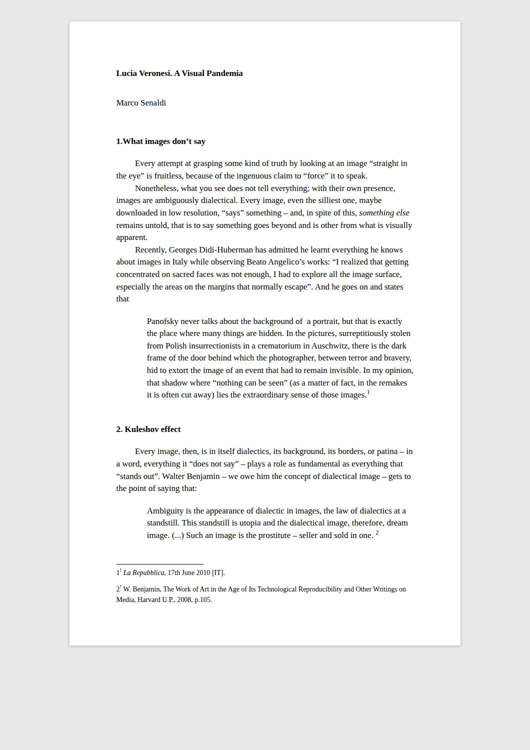Lucia Veronesi. A Visual Pandemia
Marco Senaldi
1.What images don’t say
Every attempt at grasping some kind of truth by looking at an image “straight in the eye” is fruitless, because of the ingenuous claim to “force” it to speak.
Nonetheless, what you see does not tell everything; with their own presence, images are ambiguously dialectical. Every image, even the silliest one, maybe downloaded in low resolution, “says” something – and, in spite of this, something else remains untold, that is to say something goes beyond and is other from what is visually apparent.
Recently, Georges Didi-Huberman has admitted he learnt everything he knows about images in Italy while observing Beato Angelico’s works: “I realized that getting concentrated on sacred faces was not enough, I had to explore all the image surface, especially the areas on the margins that normally escape”. And he goes on and states that
Panofsky never talks about the background of a portrait, but that is exactly the place where many things are hidden. In the pictures, surreptitiously stolen from Polish insurrectionists in a crematorium in Auschwitz, there is the dark frame of the door behind which the photographer, between terror and bravery, hid to extort the image of an event that had to remain invisible. In my opinion, that shadow where “nothing can be seen” (as a matter of fact, in the remakes it is often cut away) lies the extraordinary sense of those images.1
2. Kuleshov effect
Every image, then, is in itself dialectics, its background, its borders, or patina – in a word, everything it “does not say” – plays a role as fundamental as everything that “stands out”. Walter Benjamin – we owe him the concept of dialectical image – gets to the point of saying that:
Ambiguity is the appearance of dialectic in images, the law of dialectics at a standstill. This standstill is utopia and the dialectical image, therefore, dream image. (...) Such an image is the prostitute – seller and sold in one. 2
1! La Repubblica, 17th June 2010 [IT].
2! W. Benjamin, The Work of Art in the Age of Its Technological Reproducibility and Other Writings on Media, Harvard U.P., 2008, p.105.